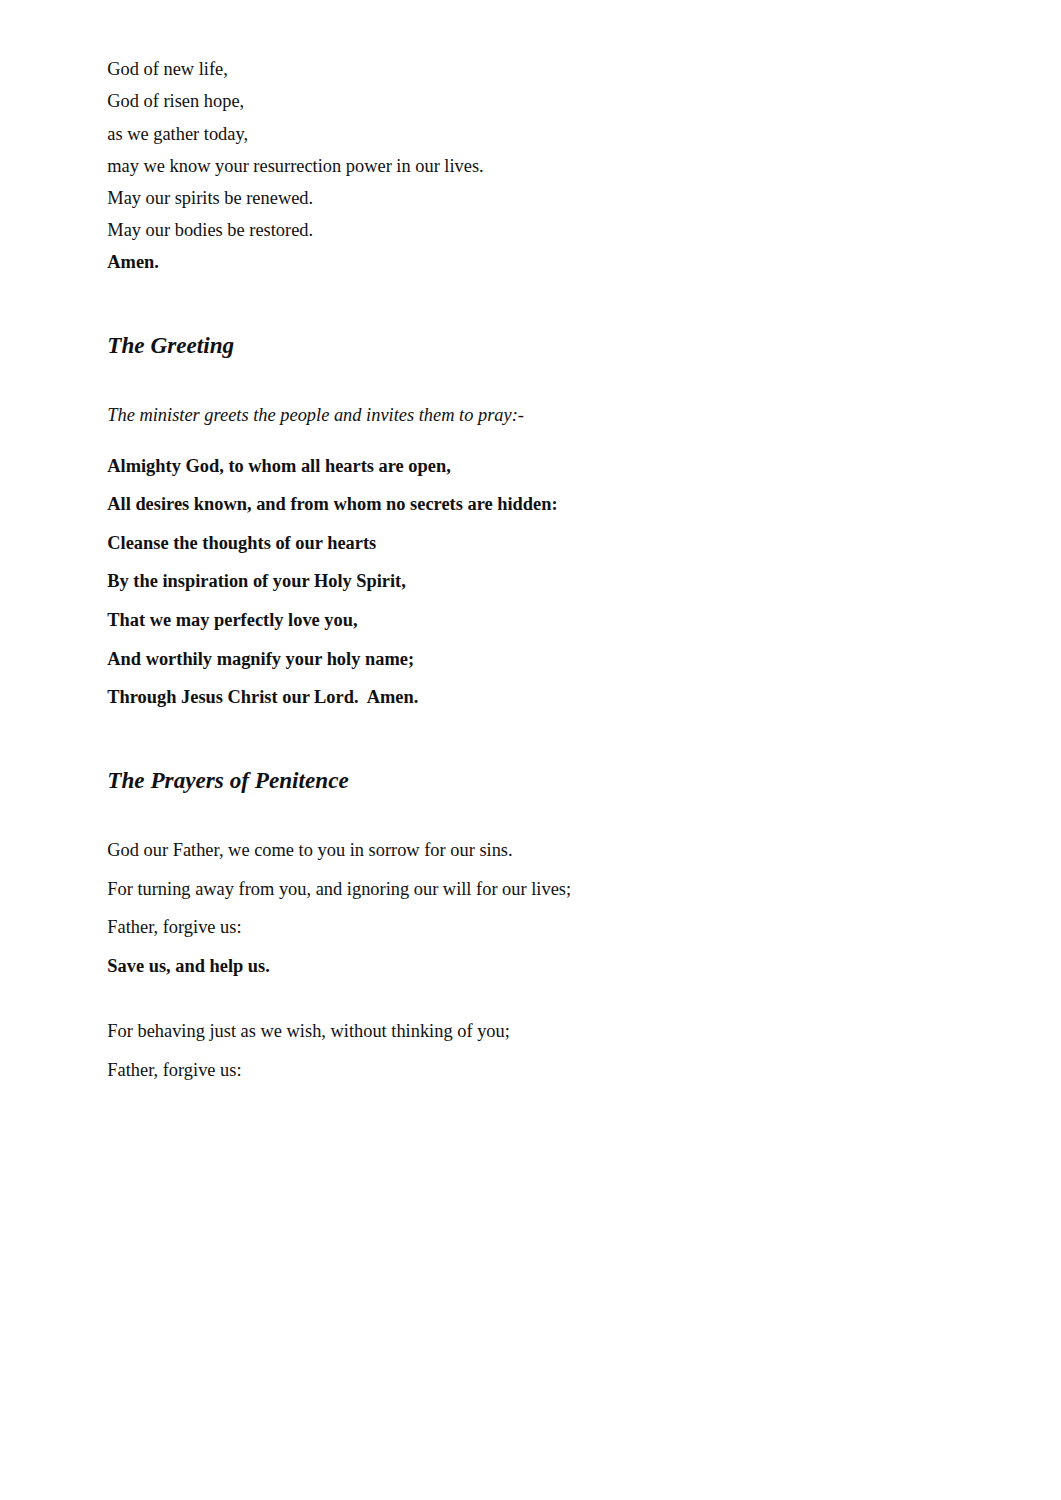God of new life,
God of risen hope,
as we gather today,
may we know your resurrection power in our lives.
May our spirits be renewed.
May our bodies be restored.
Amen.
The Greeting
The minister greets the people and invites them to pray:-
Almighty God, to whom all hearts are open,
All desires known, and from whom no secrets are hidden:
Cleanse the thoughts of our hearts
By the inspiration of your Holy Spirit,
That we may perfectly love you,
And worthily magnify your holy name;
Through Jesus Christ our Lord. Amen.
The Prayers of Penitence
God our Father, we come to you in sorrow for our sins.
For turning away from you, and ignoring our will for our lives;
Father, forgive us:
Save us, and help us.
For behaving just as we wish, without thinking of you;
Father, forgive us: